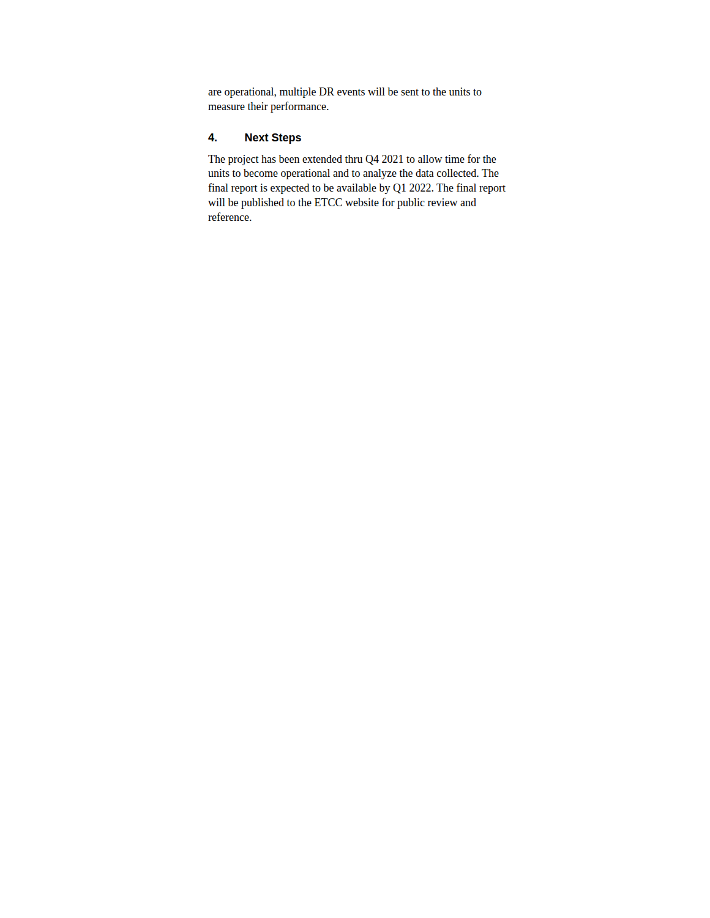are operational, multiple DR events will be sent to the units to measure their performance.
4. Next Steps
The project has been extended thru Q4 2021 to allow time for the units to become operational and to analyze the data collected. The final report is expected to be available by Q1 2022. The final report will be published to the ETCC website for public review and reference.